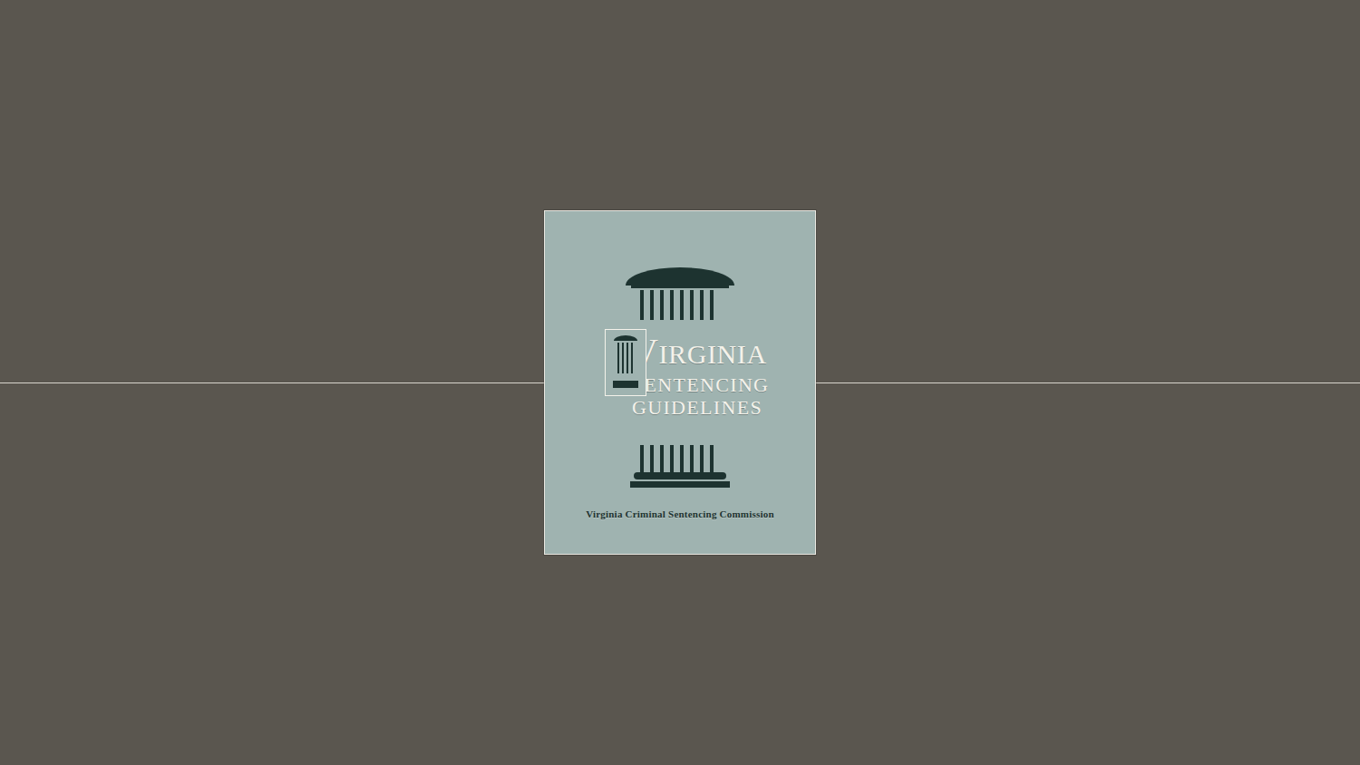VIRGINIA
SENTENCING
GUIDELINES
Virginia Criminal Sentencing Commission